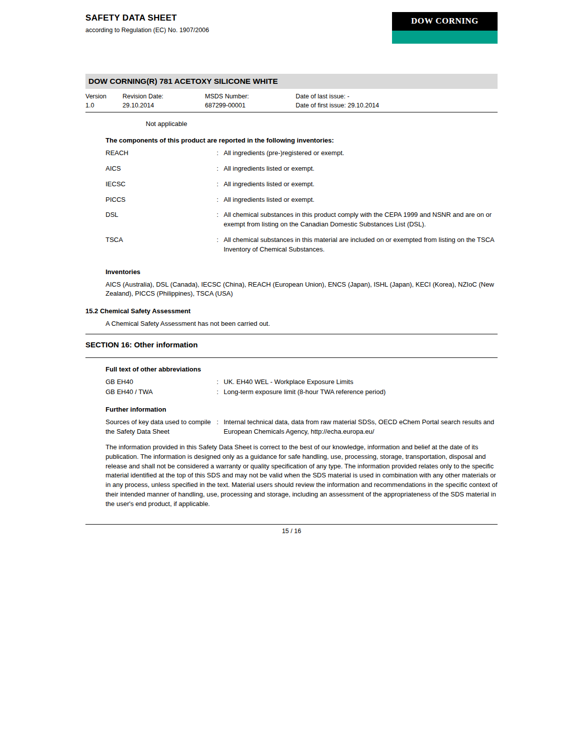SAFETY DATA SHEET
according to Regulation (EC) No. 1907/2006
DOW CORNING
DOW CORNING(R) 781 ACETOXY SILICONE WHITE
| Version 1.0 | Revision Date: 29.10.2014 | MSDS Number: 687299-00001 | Date of last issue: - Date of first issue: 29.10.2014 |
Not applicable
The components of this product are reported in the following inventories:
| REACH | : | All ingredients (pre-)registered or exempt. |
| AICS | : | All ingredients listed or exempt. |
| IECSC | : | All ingredients listed or exempt. |
| PICCS | : | All ingredients listed or exempt. |
| DSL | : | All chemical substances in this product comply with the CEPA 1999 and NSNR and are on or exempt from listing on the Canadian Domestic Substances List (DSL). |
| TSCA | : | All chemical substances in this material are included on or exempted from listing on the TSCA Inventory of Chemical Substances. |
Inventories
AICS (Australia), DSL (Canada), IECSC (China), REACH (European Union), ENCS (Japan), ISHL (Japan), KECI (Korea), NZIoC (New Zealand), PICCS (Philippines), TSCA (USA)
15.2 Chemical Safety Assessment
A Chemical Safety Assessment has not been carried out.
SECTION 16: Other information
Full text of other abbreviations
| GB EH40 | : | UK. EH40 WEL - Workplace Exposure Limits |
| GB EH40 / TWA | : | Long-term exposure limit (8-hour TWA reference period) |
Further information
| Sources of key data used to compile the Safety Data Sheet | : | Internal technical data, data from raw material SDSs, OECD eChem Portal search results and European Chemicals Agency, http://echa.europa.eu/ |
The information provided in this Safety Data Sheet is correct to the best of our knowledge, information and belief at the date of its publication. The information is designed only as a guidance for safe handling, use, processing, storage, transportation, disposal and release and shall not be considered a warranty or quality specification of any type. The information provided relates only to the specific material identified at the top of this SDS and may not be valid when the SDS material is used in combination with any other materials or in any process, unless specified in the text. Material users should review the information and recommendations in the specific context of their intended manner of handling, use, processing and storage, including an assessment of the appropriateness of the SDS material in the user's end product, if applicable.
15 / 16